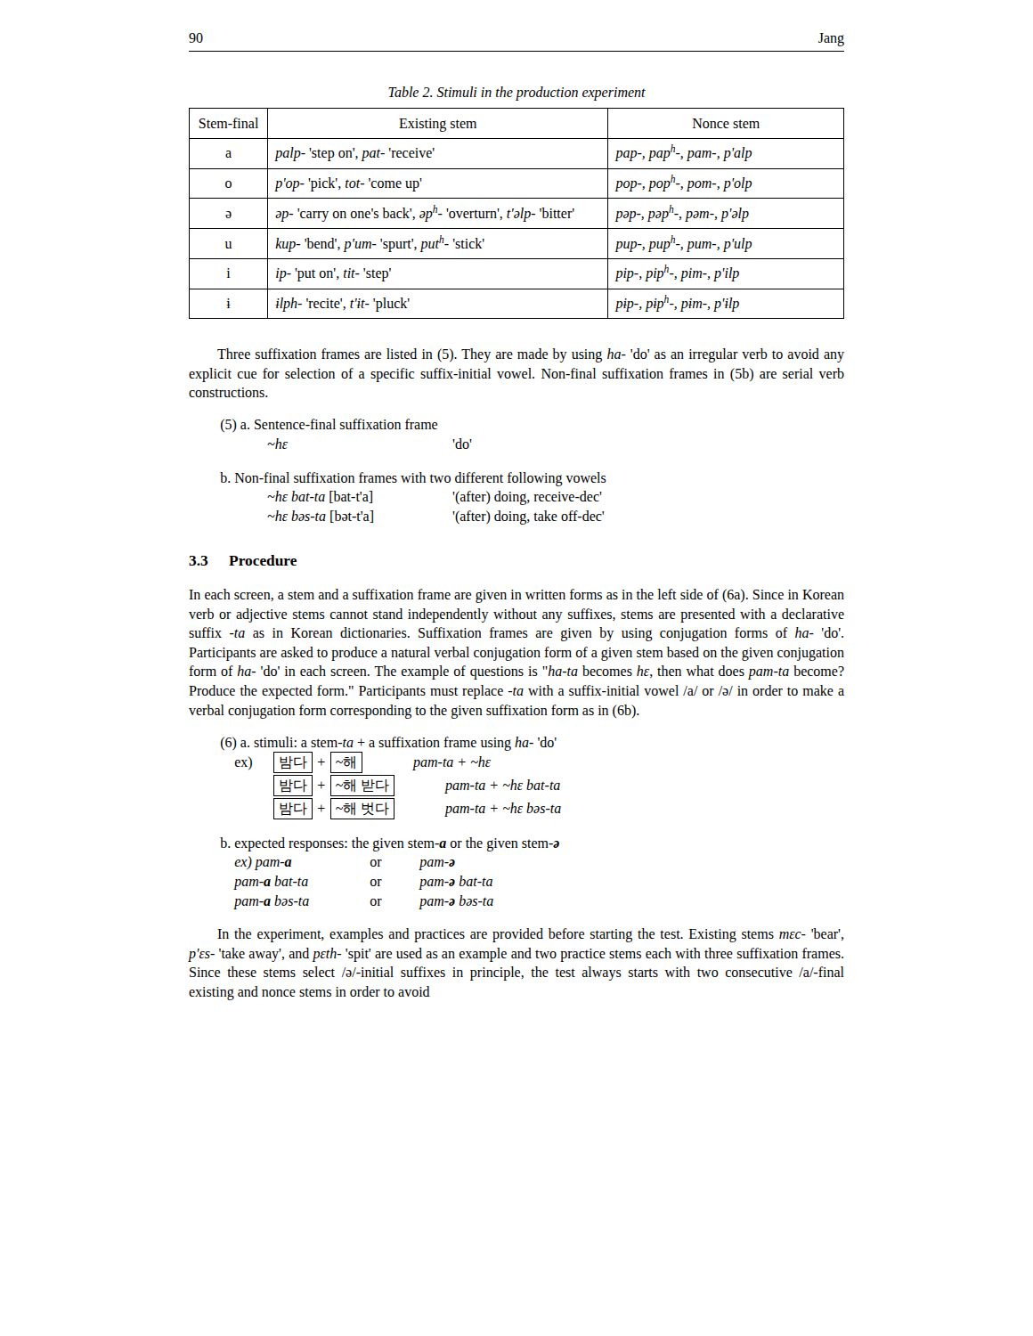90 Jang
Table 2. Stimuli in the production experiment
| Stem-final | Existing stem | Nonce stem |
| --- | --- | --- |
| a | palp- 'step on', pat- 'receive' | pap-, pap h -, pam-, p'alp |
| o | p'op- 'pick', tot- 'come up' | pop-, pop h -, pom-, p'olp |
| ə | əp- 'carry on one's back', əp h - 'overturn', t'əlp- 'bitter' | pəp-, pəp h -, pəm-, p'əlp |
| u | kup- 'bend', p'um- 'spurt', put h - 'stick' | pup-, pup h -, pum-, p'ulp |
| i | ip- 'put on', tit- 'step' | pip-, pip h -, pim-, p'ilp |
| ɨ | ɨlph- 'recite', t'ɨt- 'pluck' | pɨp-, pɨp h -, pɨm-, p'ɨlp |
Three suffixation frames are listed in (5). They are made by using ha- 'do' as an irregular verb to avoid any explicit cue for selection of a specific suffix-initial vowel. Non-final suffixation frames in (5b) are serial verb constructions.
(5) a. Sentence-final suffixation frame ~hɛ'do'
b. Non-final suffixation frames with two different following vowels ~hɛ bat-ta [bat-t'a]'(after) doing, receive-dec' ~hɛ bəs-ta [bət-t'a]'(after) doing, take off-dec'
3.3 Procedure
In each screen, a stem and a suffixation frame are given in written forms as in the left side of (6a). Since in Korean verb or adjective stems cannot stand independently without any suffixes, stems are presented with a declarative suffix -ta as in Korean dictionaries. Suffixation frames are given by using conjugation forms of ha- 'do'. Participants are asked to produce a natural verbal conjugation form of a given stem based on the given conjugation form of ha- 'do' in each screen. The example of questions is "ha-ta becomes hɛ, then what does pam-ta become? Produce the expected form." Participants must replace -ta with a suffix-initial vowel /a/ or /ə/ in order to make a verbal conjugation form corresponding to the given suffixation form as in (6b).
(6) a. stimuli: a stem-ta + a suffixation frame using ha- 'do'
ex) 밤다 + ~해 pam-ta + ~hɛ
밤다 + ~해 받다 pam-ta + ~hɛ bat-ta
밤다 + ~해 벗다 pam-ta + ~hɛ bəs-ta
b. expected responses: the given stem-a or the given stem-ə ex) pam-a or pam-ə pam-a bat-ta or pam-ə bat-ta pam-a bəs-ta or pam-ə bəs-ta
In the experiment, examples and practices are provided before starting the test. Existing stems mɛc- 'bear', p'ɛs- 'take away', and pɛth- 'spit' are used as an example and two practice stems each with three suffixation frames. Since these stems select /ə/-initial suffixes in principle, the test always starts with two consecutive /a/-final existing and nonce stems in order to avoid